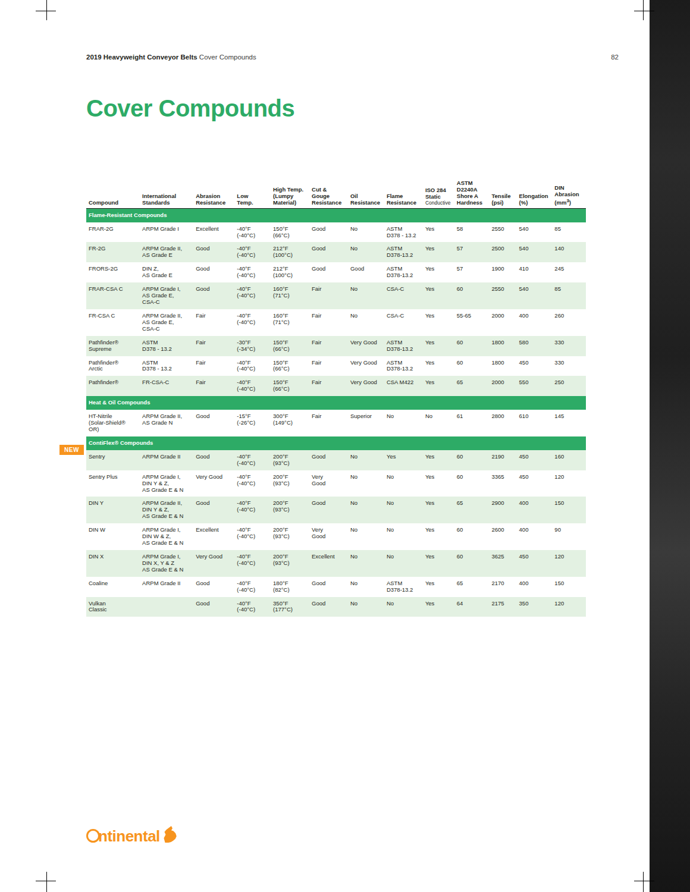NEW
2019 Heavyweight Conveyor Belts Cover Compounds 82
Cover Compounds
| Compound | International Standards | Abrasion Resistance | Low Temp. | High Temp. (Lumpy Material) | Cut & Gouge Resistance | Oil Resistance | Flame Resistance | ISO 284 Static Conductive | ASTM D2240A Shore A Hardness | Tensile (psi) | Elongation (%) | DIN Abrasion (mm 3 ) |
| --- | --- | --- | --- | --- | --- | --- | --- | --- | --- | --- | --- | --- |
| Flame-Resistant Compounds |
| FRAR-2G | ARPM Grade I | Excellent | -40°F (-40°C) | 150°F (66°C) | Good | No | ASTM D378 - 13.2 | Yes | 58 | 2550 | 540 | 85 |
| FR-2G | ARPM Grade II, AS Grade E | Good | -40°F (-40°C) | 212°F (100°C) | Good | No | ASTM D378-13.2 | Yes | 57 | 2500 | 540 | 140 |
| FRORS-2G | DIN Z, AS Grade E | Good | -40°F (-40°C) | 212°F (100°C) | Good | Good | ASTM D378-13.2 | Yes | 57 | 1900 | 410 | 245 |
| FRAR-CSA C | ARPM Grade I, AS Grade E, CSA-C | Good | -40°F (-40°C) | 160°F (71°C) | Fair | No | CSA-C | Yes | 60 | 2550 | 540 | 85 |
| FR-CSA C | ARPM Grade II, AS Grade E, CSA-C | Fair | -40°F (-40°C) | 160°F (71°C) | Fair | No | CSA-C | Yes | 55-65 | 2000 | 400 | 260 |
| Pathfinder® Supreme | ASTM D378 - 13.2 | Fair | -30°F (-34°C) | 150°F (66°C) | Fair | Very Good | ASTM D378-13.2 | Yes | 60 | 1800 | 580 | 330 |
| Pathfinder® Arctic | ASTM D378 - 13.2 | Fair | -40°F (-40°C) | 150°F (66°C) | Fair | Very Good | ASTM D378-13.2 | Yes | 60 | 1800 | 450 | 330 |
| Pathfinder® | FR-CSA-C | Fair | -40°F (-40°C) | 150°F (66°C) | Fair | Very Good | CSA M422 | Yes | 65 | 2000 | 550 | 250 |
| Heat & Oil Compounds |
| HT-Nitrile (Solar-Shield® OR) | ARPM Grade II, AS Grade N | Good | -15°F (-26°C) | 300°F (149°C) | Fair | Superior | No | No | 61 | 2800 | 610 | 145 |
| ContiFlex® Compounds |
| Sentry | ARPM Grade II | Good | -40°F (-40°C) | 200°F (93°C) | Good | No | Yes | Yes | 60 | 2190 | 450 | 160 |
| Sentry Plus | ARPM Grade I, DIN Y & Z, AS Grade E & N | Very Good | -40°F (-40°C) | 200°F (93°C) | Very Good | No | No | Yes | 60 | 3365 | 450 | 120 |
| DIN Y | ARPM Grade II, DIN Y & Z, AS Grade E & N | Good | -40°F (-40°C) | 200°F (93°C) | Good | No | No | Yes | 65 | 2900 | 400 | 150 |
| DIN W | ARPM Grade I, DIN W & Z, AS Grade E & N | Excellent | -40°F (-40°C) | 200°F (93°C) | Very Good | No | No | Yes | 60 | 2600 | 400 | 90 |
| DIN X | ARPM Grade I, DIN X, Y & Z AS Grade E & N | Very Good | -40°F (-40°C) | 200°F (93°C) | Excellent | No | No | Yes | 60 | 3625 | 450 | 120 |
| Coaline | ARPM Grade II | Good | -40°F (-40°C) | 180°F (82°C) | Good | No | ASTM D378-13.2 | Yes | 65 | 2170 | 400 | 150 |
| Vulkan Classic | | Good | -40°F (-40°C) | 350°F (177°C) | Good | No | No | Yes | 64 | 2175 | 350 | 120 |
ntinental